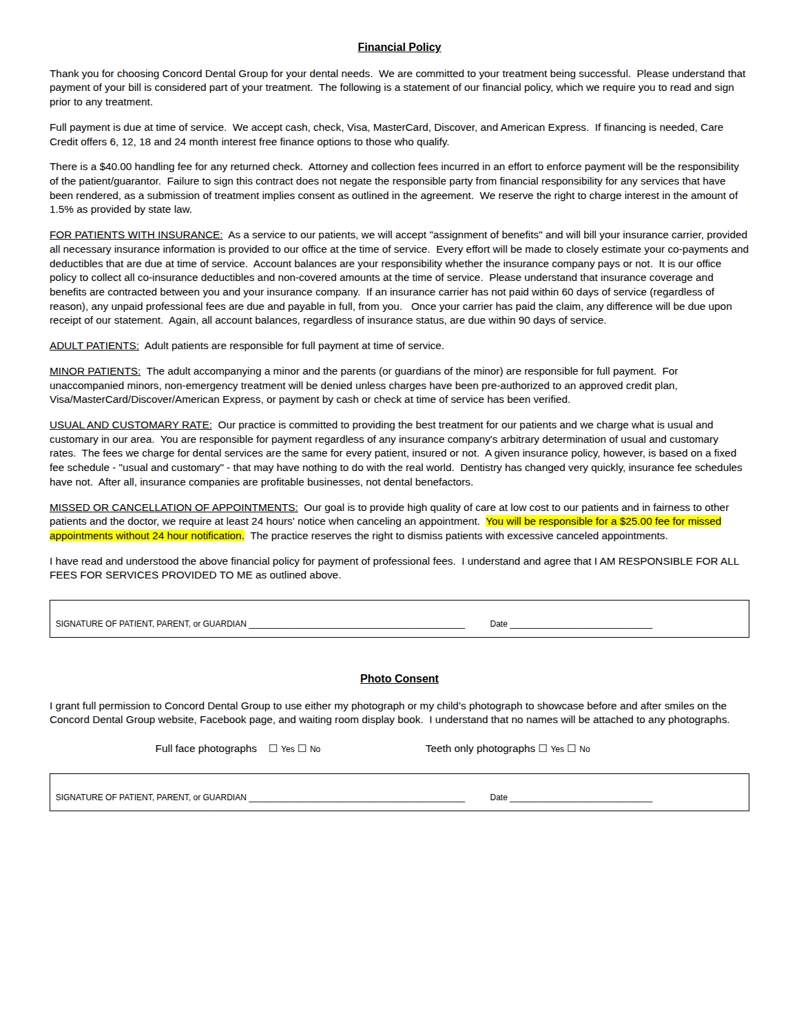Financial Policy
Thank you for choosing Concord Dental Group for your dental needs. We are committed to your treatment being successful. Please understand that payment of your bill is considered part of your treatment. The following is a statement of our financial policy, which we require you to read and sign prior to any treatment.
Full payment is due at time of service. We accept cash, check, Visa, MasterCard, Discover, and American Express. If financing is needed, Care Credit offers 6, 12, 18 and 24 month interest free finance options to those who qualify.
There is a $40.00 handling fee for any returned check. Attorney and collection fees incurred in an effort to enforce payment will be the responsibility of the patient/guarantor. Failure to sign this contract does not negate the responsible party from financial responsibility for any services that have been rendered, as a submission of treatment implies consent as outlined in the agreement. We reserve the right to charge interest in the amount of 1.5% as provided by state law.
FOR PATIENTS WITH INSURANCE: As a service to our patients, we will accept "assignment of benefits" and will bill your insurance carrier, provided all necessary insurance information is provided to our office at the time of service. Every effort will be made to closely estimate your co-payments and deductibles that are due at time of service. Account balances are your responsibility whether the insurance company pays or not. It is our office policy to collect all co-insurance deductibles and non-covered amounts at the time of service. Please understand that insurance coverage and benefits are contracted between you and your insurance company. If an insurance carrier has not paid within 60 days of service (regardless of reason), any unpaid professional fees are due and payable in full, from you. Once your carrier has paid the claim, any difference will be due upon receipt of our statement. Again, all account balances, regardless of insurance status, are due within 90 days of service.
ADULT PATIENTS: Adult patients are responsible for full payment at time of service.
MINOR PATIENTS: The adult accompanying a minor and the parents (or guardians of the minor) are responsible for full payment. For unaccompanied minors, non-emergency treatment will be denied unless charges have been pre-authorized to an approved credit plan, Visa/MasterCard/Discover/American Express, or payment by cash or check at time of service has been verified.
USUAL AND CUSTOMARY RATE: Our practice is committed to providing the best treatment for our patients and we charge what is usual and customary in our area. You are responsible for payment regardless of any insurance company's arbitrary determination of usual and customary rates. The fees we charge for dental services are the same for every patient, insured or not. A given insurance policy, however, is based on a fixed fee schedule - "usual and customary" - that may have nothing to do with the real world. Dentistry has changed very quickly, insurance fee schedules have not. After all, insurance companies are profitable businesses, not dental benefactors.
MISSED OR CANCELLATION OF APPOINTMENTS: Our goal is to provide high quality of care at low cost to our patients and in fairness to other patients and the doctor, we require at least 24 hours' notice when canceling an appointment. You will be responsible for a $25.00 fee for missed appointments without 24 hour notification. The practice reserves the right to dismiss patients with excessive canceled appointments.
I have read and understood the above financial policy for payment of professional fees. I understand and agree that I AM RESPONSIBLE FOR ALL FEES FOR SERVICES PROVIDED TO ME as outlined above.
SIGNATURE OF PATIENT, PARENT, or GUARDIAN _______________________________________________ Date _______________________________
Photo Consent
I grant full permission to Concord Dental Group to use either my photograph or my child’s photograph to showcase before and after smiles on the Concord Dental Group website, Facebook page, and waiting room display book. I understand that no names will be attached to any photographs.
Full face photographs ☐ Yes ☐ No Teeth only photographs ☐ Yes ☐ No
SIGNATURE OF PATIENT, PARENT, or GUARDIAN _______________________________________________ Date _______________________________